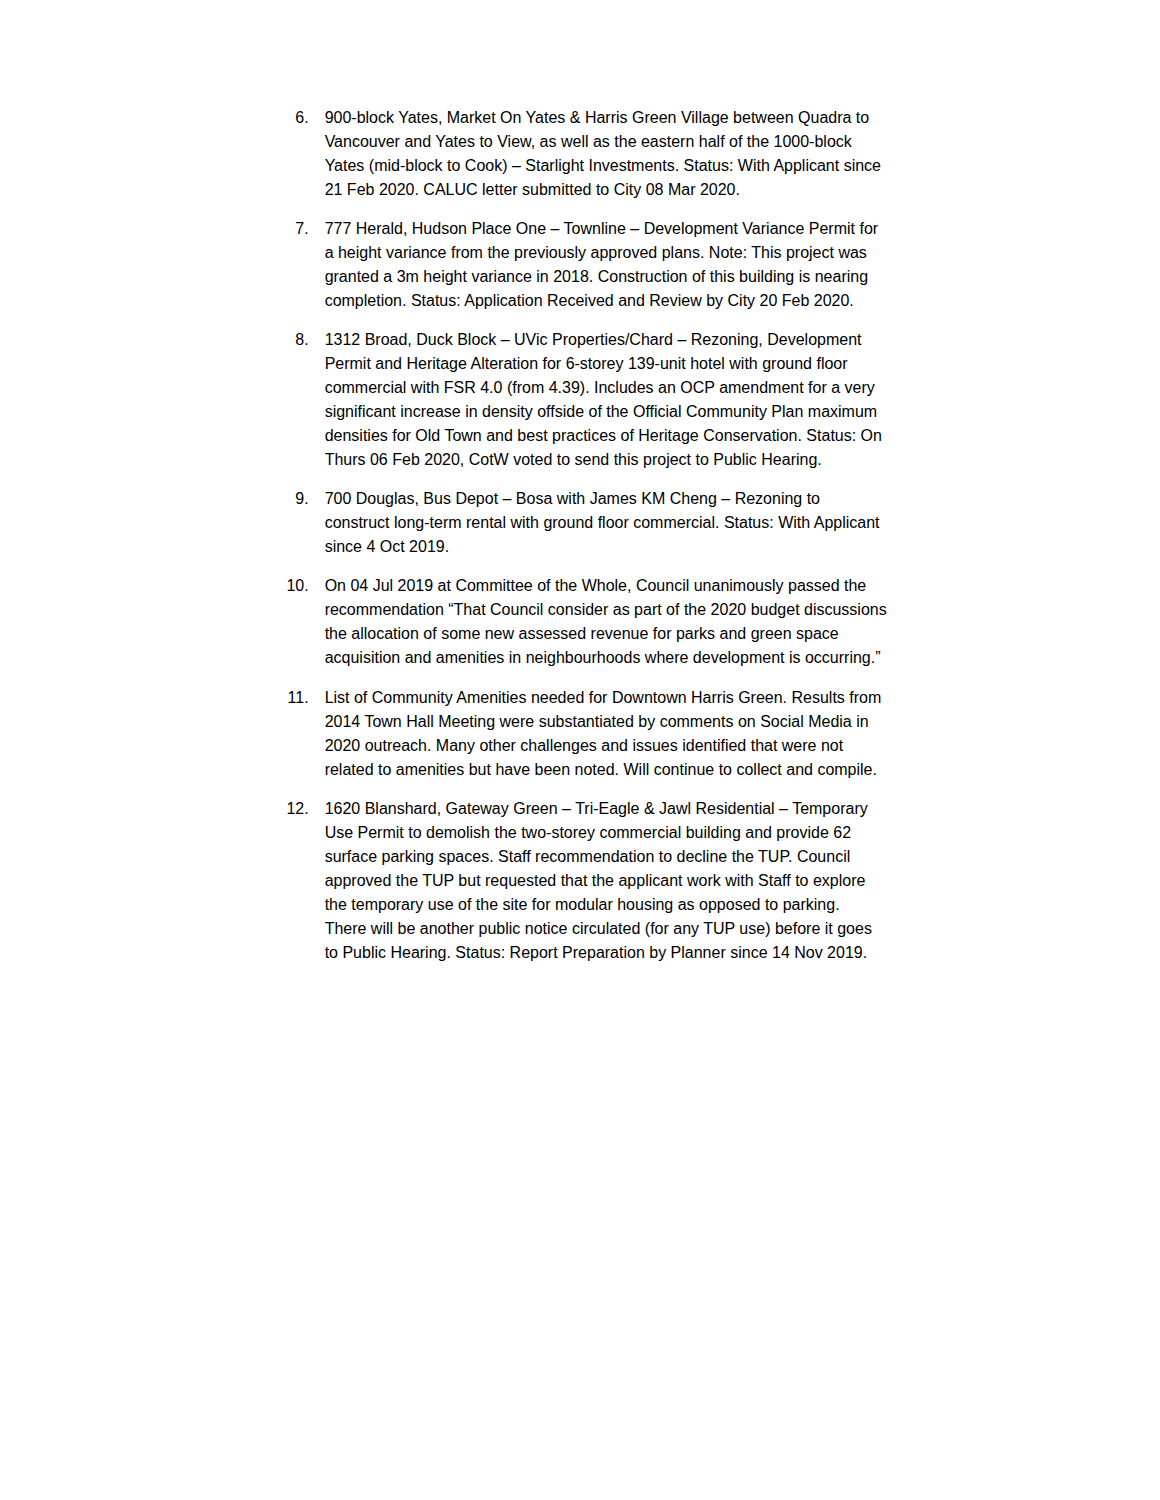900-block Yates, Market On Yates & Harris Green Village between Quadra to Vancouver and Yates to View, as well as the eastern half of the 1000-block Yates (mid-block to Cook) – Starlight Investments. Status: With Applicant since 21 Feb 2020. CALUC letter submitted to City 08 Mar 2020.
777 Herald, Hudson Place One – Townline – Development Variance Permit for a height variance from the previously approved plans. Note: This project was granted a 3m height variance in 2018. Construction of this building is nearing completion. Status: Application Received and Review by City 20 Feb 2020.
1312 Broad, Duck Block – UVic Properties/Chard – Rezoning, Development Permit and Heritage Alteration for 6-storey 139-unit hotel with ground floor commercial with FSR 4.0 (from 4.39). Includes an OCP amendment for a very significant increase in density offside of the Official Community Plan maximum densities for Old Town and best practices of Heritage Conservation. Status: On Thurs 06 Feb 2020, CotW voted to send this project to Public Hearing.
700 Douglas, Bus Depot – Bosa with James KM Cheng – Rezoning to construct long-term rental with ground floor commercial. Status: With Applicant since 4 Oct 2019.
On 04 Jul 2019 at Committee of the Whole, Council unanimously passed the recommendation “That Council consider as part of the 2020 budget discussions the allocation of some new assessed revenue for parks and green space acquisition and amenities in neighbourhoods where development is occurring.”
List of Community Amenities needed for Downtown Harris Green. Results from 2014 Town Hall Meeting were substantiated by comments on Social Media in 2020 outreach. Many other challenges and issues identified that were not related to amenities but have been noted. Will continue to collect and compile.
1620 Blanshard, Gateway Green – Tri-Eagle & Jawl Residential – Temporary Use Permit to demolish the two-storey commercial building and provide 62 surface parking spaces. Staff recommendation to decline the TUP. Council approved the TUP but requested that the applicant work with Staff to explore the temporary use of the site for modular housing as opposed to parking. There will be another public notice circulated (for any TUP use) before it goes to Public Hearing. Status: Report Preparation by Planner since 14 Nov 2019.